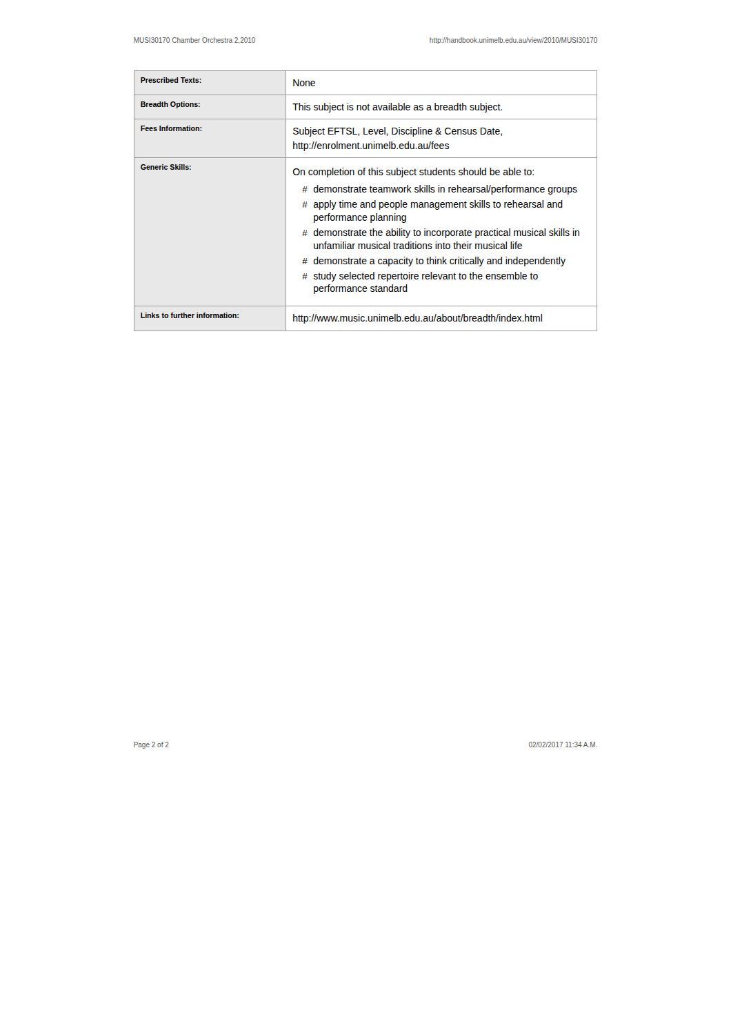MUSI30170 Chamber Orchestra 2,2010 http://handbook.unimelb.edu.au/view/2010/MUSI30170
| Prescribed Texts: | None |
| Breadth Options: | This subject is not available as a breadth subject. |
| Fees Information: | Subject EFTSL, Level, Discipline & Census Date, http://enrolment.unimelb.edu.au/fees |
| Generic Skills: | On completion of this subject students should be able to: demonstrate teamwork skills in rehearsal/performance groups apply time and people management skills to rehearsal and performance planning demonstrate the ability to incorporate practical musical skills in unfamiliar musical traditions into their musical life demonstrate a capacity to think critically and independently study selected repertoire relevant to the ensemble to performance standard |
| Links to further information: | http://www.music.unimelb.edu.au/about/breadth/index.html |
Page 2 of 2 02/02/2017 11:34 A.M.